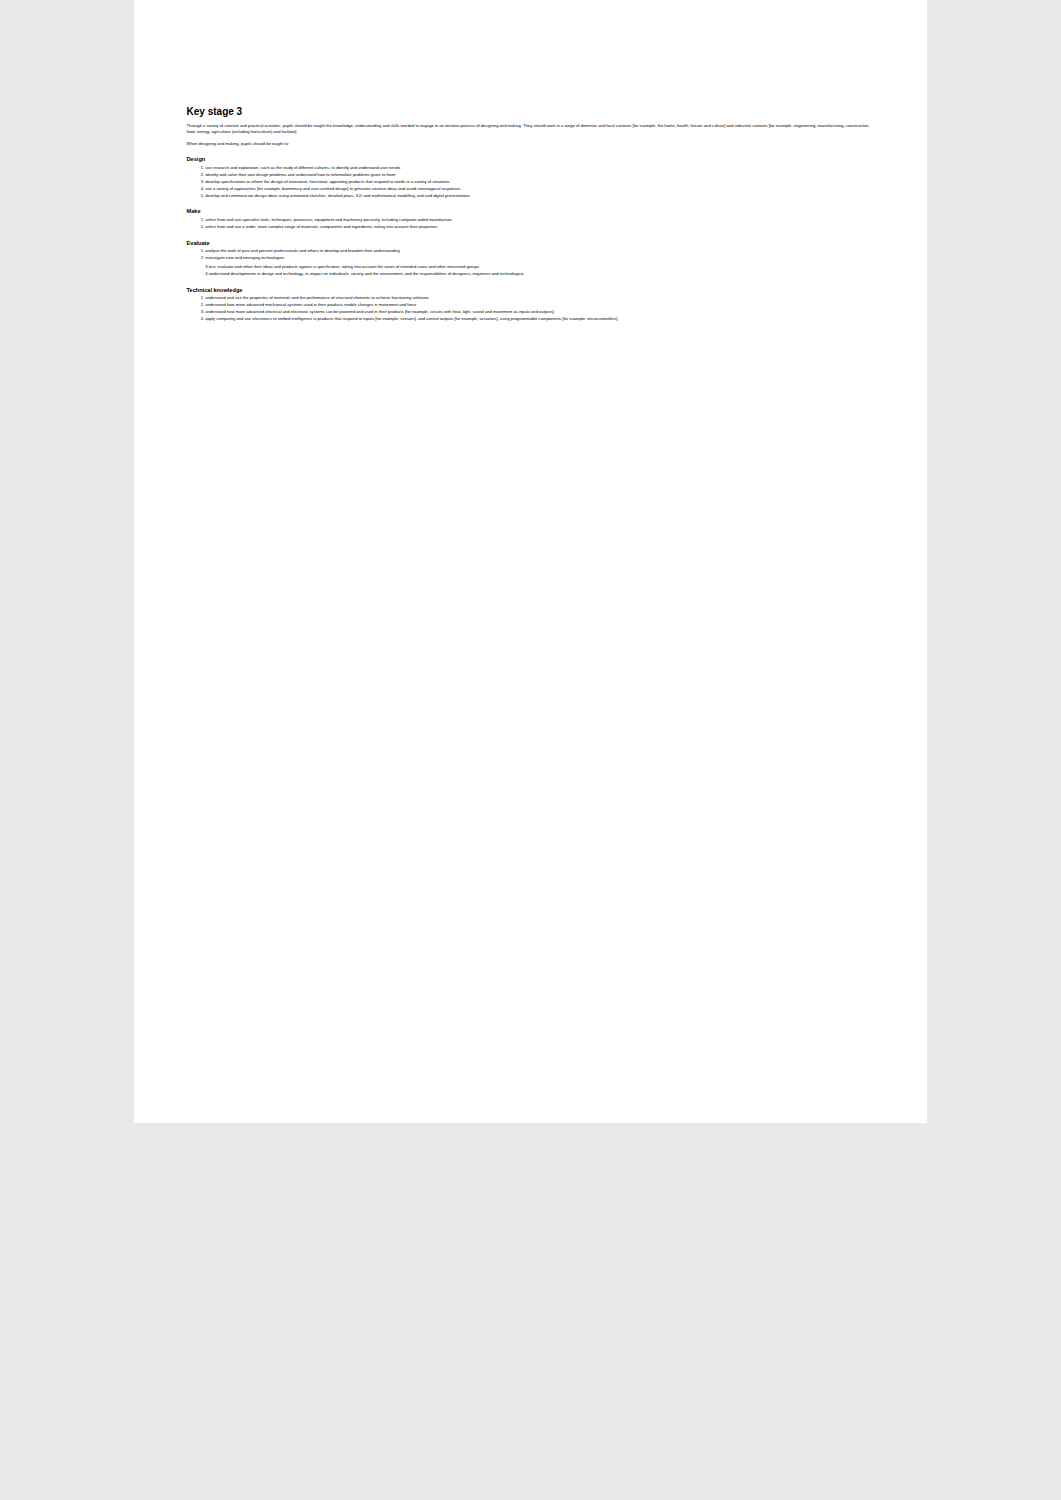Key stage 3
Through a variety of creative and practical activities, pupils should be taught the knowledge, understanding and skills needed to engage in an iterative process of designing and making. They should work in a range of domestic and local contexts [for example, the home, health, leisure and culture] and industrial contexts [for example, engineering, manufacturing, construction, food, energy, agriculture (including horticulture) and fashion].
When designing and making, pupils should be taught to:
Design
use research and exploration, such as the study of different cultures, to identify and understand user needs
identify and solve their own design problems and understand how to reformulate problems given to them
develop specifications to inform the design of innovative, functional, appealing products that respond to needs in a variety of situations
use a variety of approaches [for example, biomimicry and user-centred design] to generate creative ideas and avoid stereotypical responses
develop and communicate design ideas using annotated sketches, detailed plans, 3-D and mathematical modelling, oral and digital presentations
Make
select from and use specialist tools, techniques, processes, equipment and machinery precisely, including computer-aided manufacture
select from and use a wider, more complex range of materials, components and ingredients, taking into account their properties
Evaluate
analyse the work of past and present professionals and others to develop and broaden their understanding
investigate new and emerging technologies
3.test, evaluate and refine their ideas and products against a specification, taking into account the views of intended users and other interested groups
4.understand developments in design and technology, its impact on individuals, society and the environment, and the responsibilities of designers, engineers and technologists
Technical knowledge
understand and use the properties of materials and the performance of structural elements to achieve functioning solutions
understand how more advanced mechanical systems used in their products enable changes in movement and force
understand how more advanced electrical and electronic systems can be powered and used in their products [for example, circuits with heat, light, sound and movement as inputs and outputs]
apply computing and use electronics to embed intelligence in products that respond to inputs [for example, sensors], and control outputs [for example, actuators], using programmable components [for example, microcontrollers]